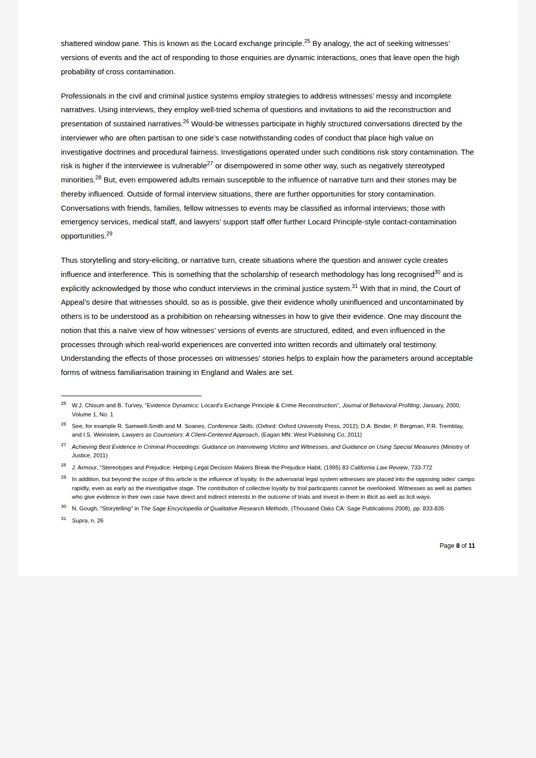shattered window pane. This is known as the Locard exchange principle.25 By analogy, the act of seeking witnesses’ versions of events and the act of responding to those enquiries are dynamic interactions, ones that leave open the high probability of cross contamination.
Professionals in the civil and criminal justice systems employ strategies to address witnesses’ messy and incomplete narratives. Using interviews, they employ well-tried schema of questions and invitations to aid the reconstruction and presentation of sustained narratives.26 Would-be witnesses participate in highly structured conversations directed by the interviewer who are often partisan to one side’s case notwithstanding codes of conduct that place high value on investigative doctrines and procedural fairness. Investigations operated under such conditions risk story contamination. The risk is higher if the interviewee is vulnerable27 or disempowered in some other way, such as negatively stereotyped minorities.28 But, even empowered adults remain susceptible to the influence of narrative turn and their stories may be thereby influenced. Outside of formal interview situations, there are further opportunities for story contamination. Conversations with friends, families, fellow witnesses to events may be classified as informal interviews; those with emergency services, medical staff, and lawyers’ support staff offer further Locard Principle-style contact-contamination opportunities.29
Thus storytelling and story-eliciting, or narrative turn, create situations where the question and answer cycle creates influence and interference. This is something that the scholarship of research methodology has long recognised30 and is explicitly acknowledged by those who conduct interviews in the criminal justice system.31 With that in mind, the Court of Appeal’s desire that witnesses should, so as is possible, give their evidence wholly uninfluenced and uncontaminated by others is to be understood as a prohibition on rehearsing witnesses in how to give their evidence. One may discount the notion that this a naïve view of how witnesses’ versions of events are structured, edited, and even influenced in the processes through which real-world experiences are converted into written records and ultimately oral testimony. Understanding the effects of those processes on witnesses’ stories helps to explain how the parameters around acceptable forms of witness familiarisation training in England and Wales are set.
W.J. Chisum and B. Turvey, “Evidence Dynamics: Locard's Exchange Principle & Crime Reconstruction”, Journal of Behavioral Profiling, January, 2000, Volume 1, No. 1
See, for example R. Samwell-Smith and M. Soanes, Conference Skills, (Oxford: Oxford University Press, 2012); D.A. Binder, P. Bergman, P.R. Tremblay, and I.S. Weinstein, Lawyers as Counselors: A Client-Centered Approach, (Eagan MN: West Publishing Co, 2011)
Achieving Best Evidence in Criminal Proceedings: Guidance on Interviewing Victims and Witnesses, and Guidance on Using Special Measures (Ministry of Justice, 2011)
J. Armour, “Stereotypes and Prejudice: Helping Legal Decision Makers Break the Prejudice Habit, (1995) 83 California Law Review, 733-772
In addition, but beyond the scope of this article is the influence of loyalty. In the adversarial legal system witnesses are placed into the opposing sides’ camps rapidly, even as early as the investigative stage. The contribution of collective loyalty by trial participants cannot be overlooked. Witnesses as well as parties who give evidence in their own case have direct and indirect interests in the outcome of trials and invest in them in illicit as well as licit ways.
N. Gough, "Storytelling" in The Sage Encyclopedia of Qualitative Research Methods, (Thousand Oaks CA: Sage Publications 2008), pp. 833-835
Supra, n. 26
Page 8 of 11